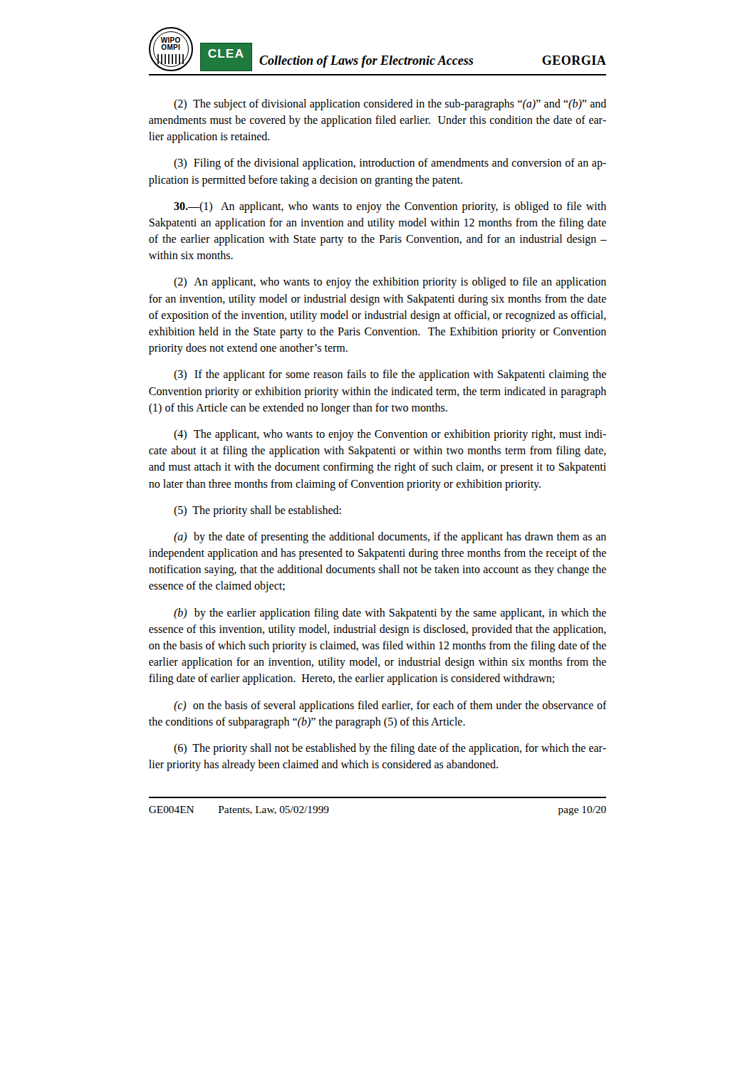WIPO
OMPI
CLEA
Collection of Laws for Electronic Access
GEORGIA
(2) The subject of divisional application considered in the sub-paragraphs “(a)” and “(b)” and amendments must be covered by the application filed earlier. Under this condition the date of earlier application is retained.
(3) Filing of the divisional application, introduction of amendments and conversion of an application is permitted before taking a decision on granting the patent.
30.—(1) An applicant, who wants to enjoy the Convention priority, is obliged to file with Sakpatenti an application for an invention and utility model within 12 months from the filing date of the earlier application with State party to the Paris Convention, and for an industrial design – within six months.
(2) An applicant, who wants to enjoy the exhibition priority is obliged to file an application for an invention, utility model or industrial design with Sakpatenti during six months from the date of exposition of the invention, utility model or industrial design at official, or recognized as official, exhibition held in the State party to the Paris Convention. The Exhibition priority or Convention priority does not extend one another’s term.
(3) If the applicant for some reason fails to file the application with Sakpatenti claiming the Convention priority or exhibition priority within the indicated term, the term indicated in paragraph (1) of this Article can be extended no longer than for two months.
(4) The applicant, who wants to enjoy the Convention or exhibition priority right, must indicate about it at filing the application with Sakpatenti or within two months term from filing date, and must attach it with the document confirming the right of such claim, or present it to Sakpatenti no later than three months from claiming of Convention priority or exhibition priority.
(5) The priority shall be established:
(a) by the date of presenting the additional documents, if the applicant has drawn them as an independent application and has presented to Sakpatenti during three months from the receipt of the notification saying, that the additional documents shall not be taken into account as they change the essence of the claimed object;
(b) by the earlier application filing date with Sakpatenti by the same applicant, in which the essence of this invention, utility model, industrial design is disclosed, provided that the application, on the basis of which such priority is claimed, was filed within 12 months from the filing date of the earlier application for an invention, utility model, or industrial design within six months from the filing date of earlier application. Hereto, the earlier application is considered withdrawn;
(c) on the basis of several applications filed earlier, for each of them under the observance of the conditions of subparagraph “(b)” the paragraph (5) of this Article.
(6) The priority shall not be established by the filing date of the application, for which the earlier priority has already been claimed and which is considered as abandoned.
GE004ENPatents, Law, 05/02/1999
page 10/20